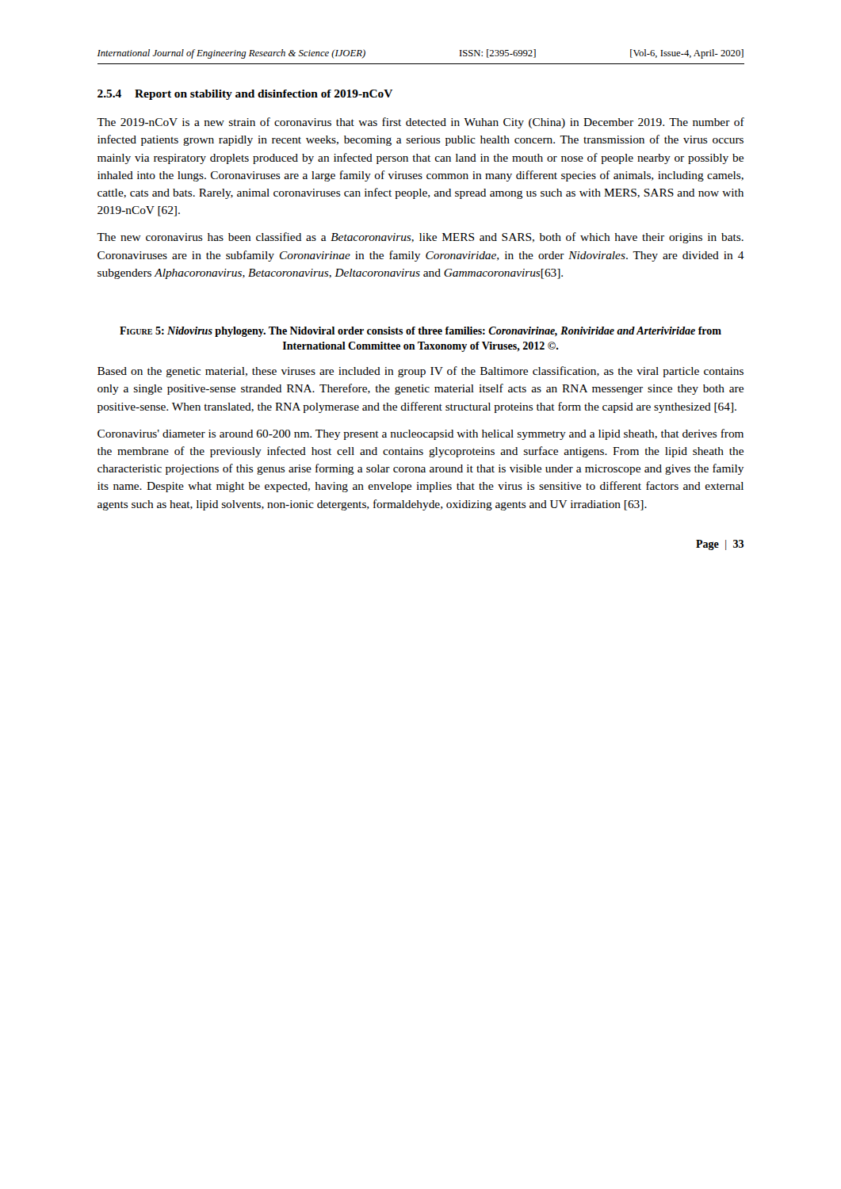International Journal of Engineering Research & Science (IJOER) ISSN: [2395-6992] [Vol-6, Issue-4, April- 2020]
2.5.4 Report on stability and disinfection of 2019-nCoV
The 2019-nCoV is a new strain of coronavirus that was first detected in Wuhan City (China) in December 2019. The number of infected patients grown rapidly in recent weeks, becoming a serious public health concern. The transmission of the virus occurs mainly via respiratory droplets produced by an infected person that can land in the mouth or nose of people nearby or possibly be inhaled into the lungs. Coronaviruses are a large family of viruses common in many different species of animals, including camels, cattle, cats and bats. Rarely, animal coronaviruses can infect people, and spread among us such as with MERS, SARS and now with 2019-nCoV [62].
The new coronavirus has been classified as a Betacoronavirus, like MERS and SARS, both of which have their origins in bats. Coronaviruses are in the subfamily Coronavirinae in the family Coronaviridae, in the order Nidovirales. They are divided in 4 subgenders Alphacoronavirus, Betacoronavirus, Deltacoronavirus and Gammacoronavirus[63].
Figure 5: Nidovirus phylogeny. The Nidoviral order consists of three families: Coronavirinae, Roniviridae and Arteriviridae from International Committee on Taxonomy of Viruses, 2012 ©.
Based on the genetic material, these viruses are included in group IV of the Baltimore classification, as the viral particle contains only a single positive-sense stranded RNA. Therefore, the genetic material itself acts as an RNA messenger since they both are positive-sense. When translated, the RNA polymerase and the different structural proteins that form the capsid are synthesized [64].
Coronavirus' diameter is around 60-200 nm. They present a nucleocapsid with helical symmetry and a lipid sheath, that derives from the membrane of the previously infected host cell and contains glycoproteins and surface antigens. From the lipid sheath the characteristic projections of this genus arise forming a solar corona around it that is visible under a microscope and gives the family its name. Despite what might be expected, having an envelope implies that the virus is sensitive to different factors and external agents such as heat, lipid solvents, non-ionic detergents, formaldehyde, oxidizing agents and UV irradiation [63].
Page | 33